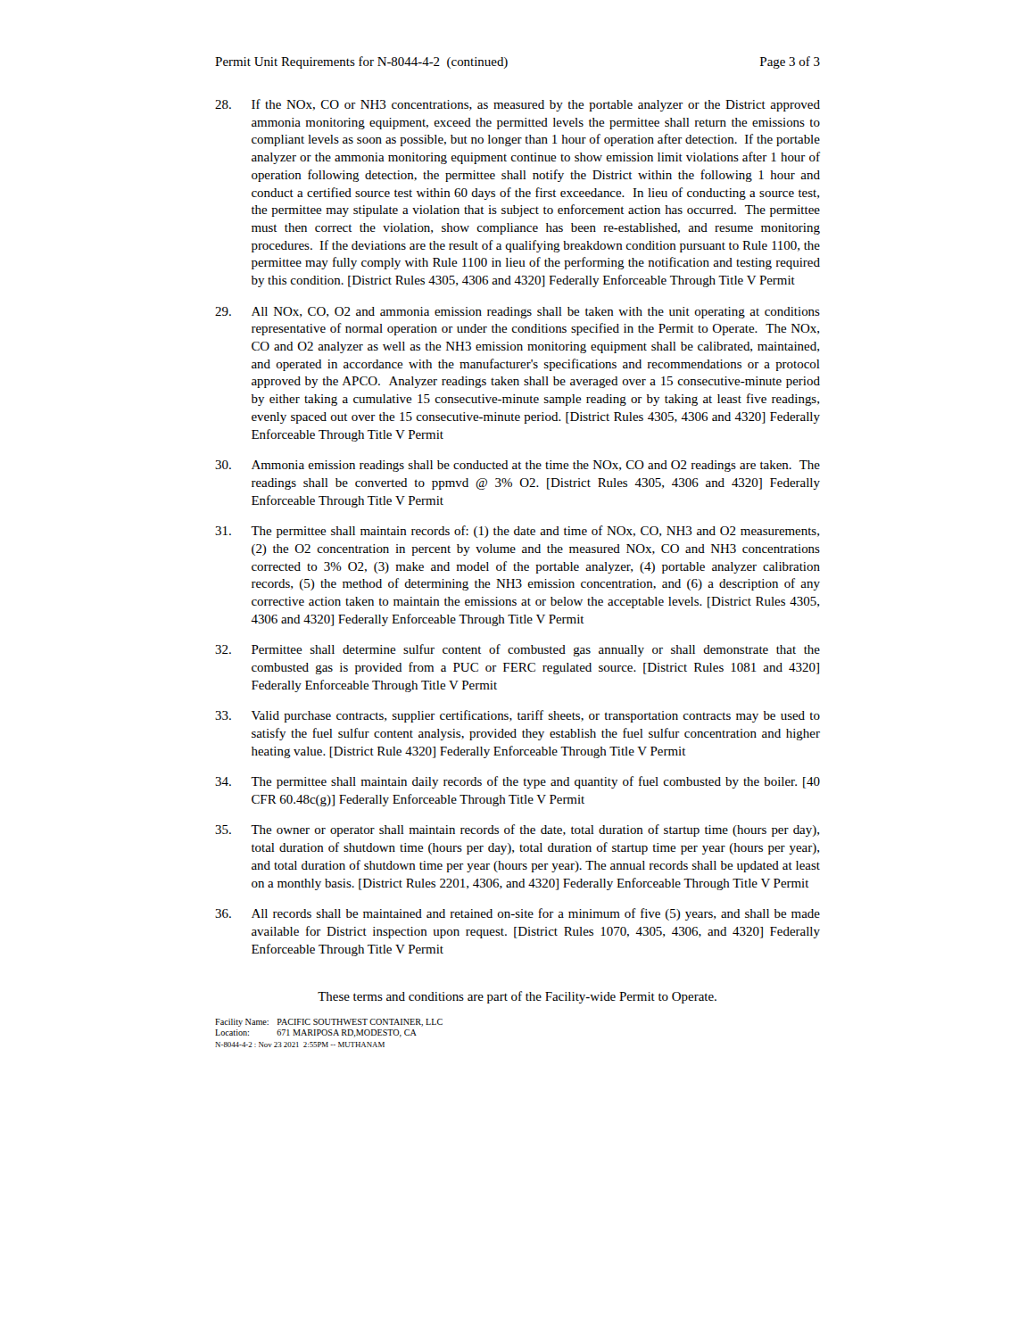Permit Unit Requirements for N-8044-4-2 (continued)
Page 3 of 3
28. If the NOx, CO or NH3 concentrations, as measured by the portable analyzer or the District approved ammonia monitoring equipment, exceed the permitted levels the permittee shall return the emissions to compliant levels as soon as possible, but no longer than 1 hour of operation after detection. If the portable analyzer or the ammonia monitoring equipment continue to show emission limit violations after 1 hour of operation following detection, the permittee shall notify the District within the following 1 hour and conduct a certified source test within 60 days of the first exceedance. In lieu of conducting a source test, the permittee may stipulate a violation that is subject to enforcement action has occurred. The permittee must then correct the violation, show compliance has been re-established, and resume monitoring procedures. If the deviations are the result of a qualifying breakdown condition pursuant to Rule 1100, the permittee may fully comply with Rule 1100 in lieu of the performing the notification and testing required by this condition. [District Rules 4305, 4306 and 4320] Federally Enforceable Through Title V Permit
29. All NOx, CO, O2 and ammonia emission readings shall be taken with the unit operating at conditions representative of normal operation or under the conditions specified in the Permit to Operate. The NOx, CO and O2 analyzer as well as the NH3 emission monitoring equipment shall be calibrated, maintained, and operated in accordance with the manufacturer's specifications and recommendations or a protocol approved by the APCO. Analyzer readings taken shall be averaged over a 15 consecutive-minute period by either taking a cumulative 15 consecutive-minute sample reading or by taking at least five readings, evenly spaced out over the 15 consecutive-minute period. [District Rules 4305, 4306 and 4320] Federally Enforceable Through Title V Permit
30. Ammonia emission readings shall be conducted at the time the NOx, CO and O2 readings are taken. The readings shall be converted to ppmvd @ 3% O2. [District Rules 4305, 4306 and 4320] Federally Enforceable Through Title V Permit
31. The permittee shall maintain records of: (1) the date and time of NOx, CO, NH3 and O2 measurements, (2) the O2 concentration in percent by volume and the measured NOx, CO and NH3 concentrations corrected to 3% O2, (3) make and model of the portable analyzer, (4) portable analyzer calibration records, (5) the method of determining the NH3 emission concentration, and (6) a description of any corrective action taken to maintain the emissions at or below the acceptable levels. [District Rules 4305, 4306 and 4320] Federally Enforceable Through Title V Permit
32. Permittee shall determine sulfur content of combusted gas annually or shall demonstrate that the combusted gas is provided from a PUC or FERC regulated source. [District Rules 1081 and 4320] Federally Enforceable Through Title V Permit
33. Valid purchase contracts, supplier certifications, tariff sheets, or transportation contracts may be used to satisfy the fuel sulfur content analysis, provided they establish the fuel sulfur concentration and higher heating value. [District Rule 4320] Federally Enforceable Through Title V Permit
34. The permittee shall maintain daily records of the type and quantity of fuel combusted by the boiler. [40 CFR 60.48c(g)] Federally Enforceable Through Title V Permit
35. The owner or operator shall maintain records of the date, total duration of startup time (hours per day), total duration of shutdown time (hours per day), total duration of startup time per year (hours per year), and total duration of shutdown time per year (hours per year). The annual records shall be updated at least on a monthly basis. [District Rules 2201, 4306, and 4320] Federally Enforceable Through Title V Permit
36. All records shall be maintained and retained on-site for a minimum of five (5) years, and shall be made available for District inspection upon request. [District Rules 1070, 4305, 4306, and 4320] Federally Enforceable Through Title V Permit
These terms and conditions are part of the Facility-wide Permit to Operate.
Facility Name: PACIFIC SOUTHWEST CONTAINER, LLC Location: 671 MARIPOSA RD,MODESTO, CA
N-8044-4-2 : Nov 23 2021 2:55PM -- MUTHANAM